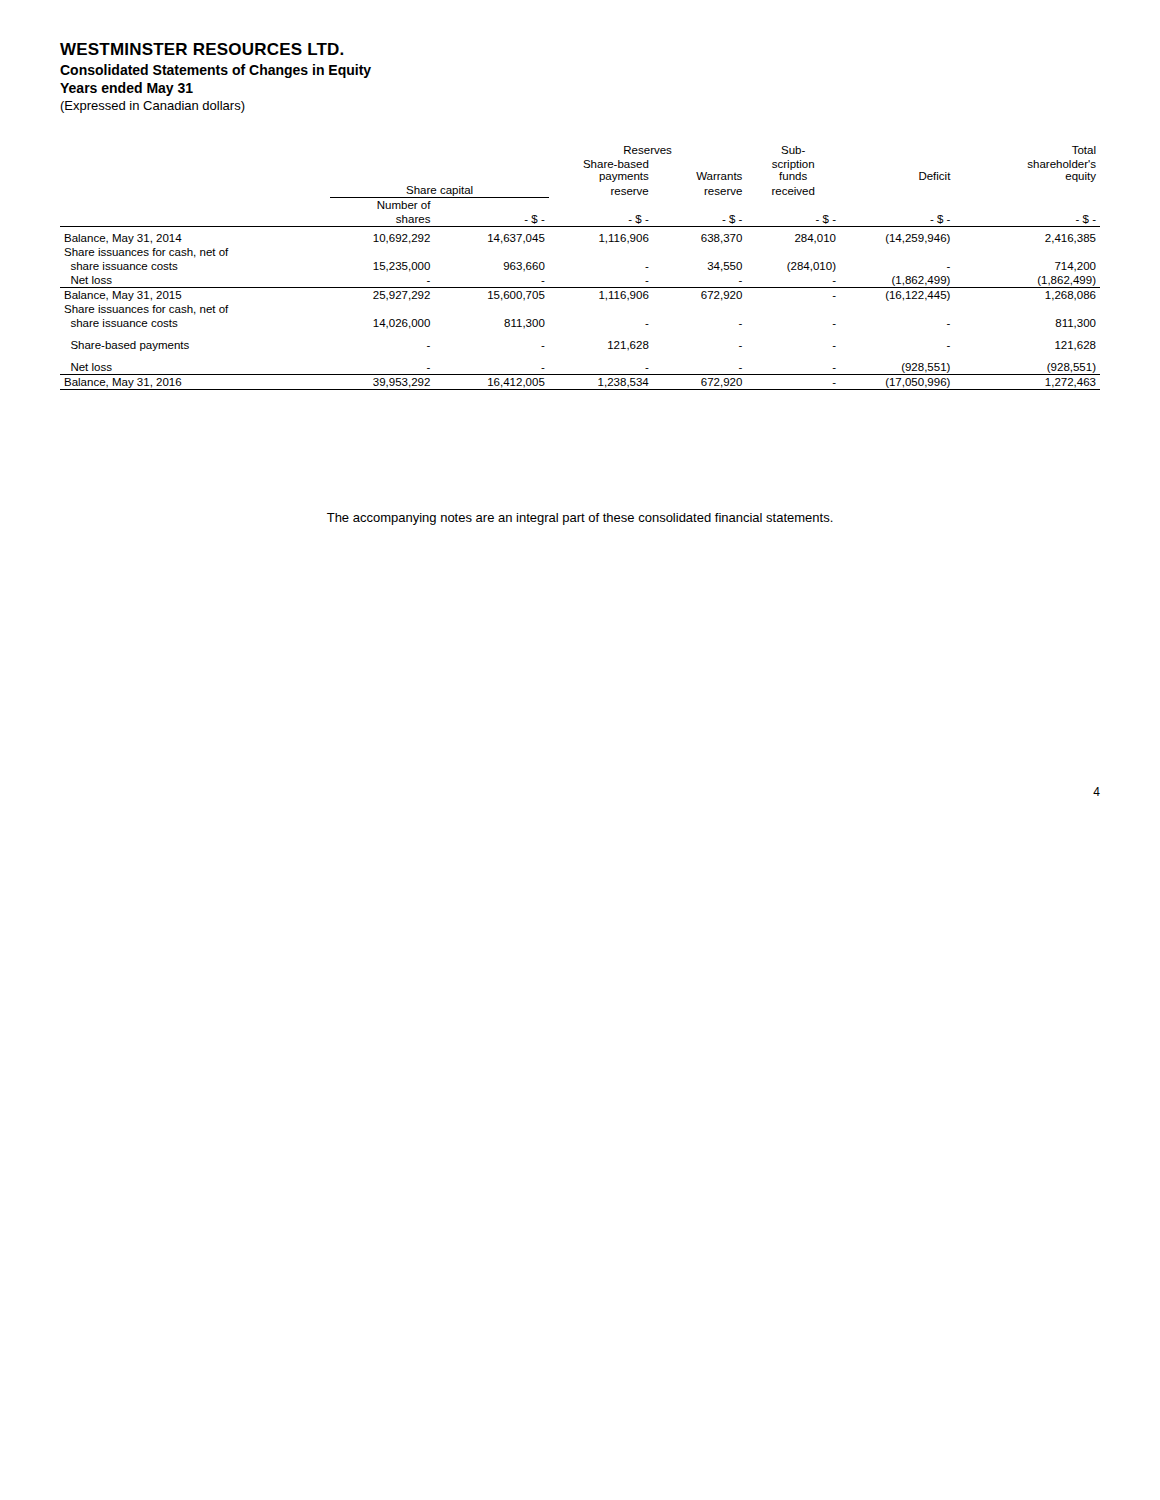WESTMINSTER RESOURCES LTD.
Consolidated Statements of Changes in Equity
Years ended May 31
(Expressed in Canadian dollars)
| | | | Reserves | Sub- | | Total |
| --- | --- | --- | --- | --- | --- | --- |
| | | | Share-based payments | Warrants | scription funds | Deficit | shareholder's equity |
| | Share capital | reserve | reserve | received | | |
| | Number of | | | | | | |
| | shares | - $ - | - $ - | - $ - | - $ - | - $ - | - $ - |
| Balance, May 31, 2014 | 10,692,292 | 14,637,045 | 1,116,906 | 638,370 | 284,010 | (14,259,946) | 2,416,385 |
| Share issuances for cash, net of | | | | | | | |
| share issuance costs | 15,235,000 | 963,660 | - | 34,550 | (284,010) | - | 714,200 |
| Net loss | - | - | - | - | - | (1,862,499) | (1,862,499) |
| Balance, May 31, 2015 | 25,927,292 | 15,600,705 | 1,116,906 | 672,920 | - | (16,122,445) | 1,268,086 |
| Share issuances for cash, net of | | | | | | | |
| share issuance costs | 14,026,000 | 811,300 | - | - | - | - | 811,300 |
| Share-based payments | - | - | 121,628 | - | - | - | 121,628 |
| Net loss | - | - | - | - | - | (928,551) | (928,551) |
| Balance, May 31, 2016 | 39,953,292 | 16,412,005 | 1,238,534 | 672,920 | - | (17,050,996) | 1,272,463 |
The accompanying notes are an integral part of these consolidated financial statements.
4